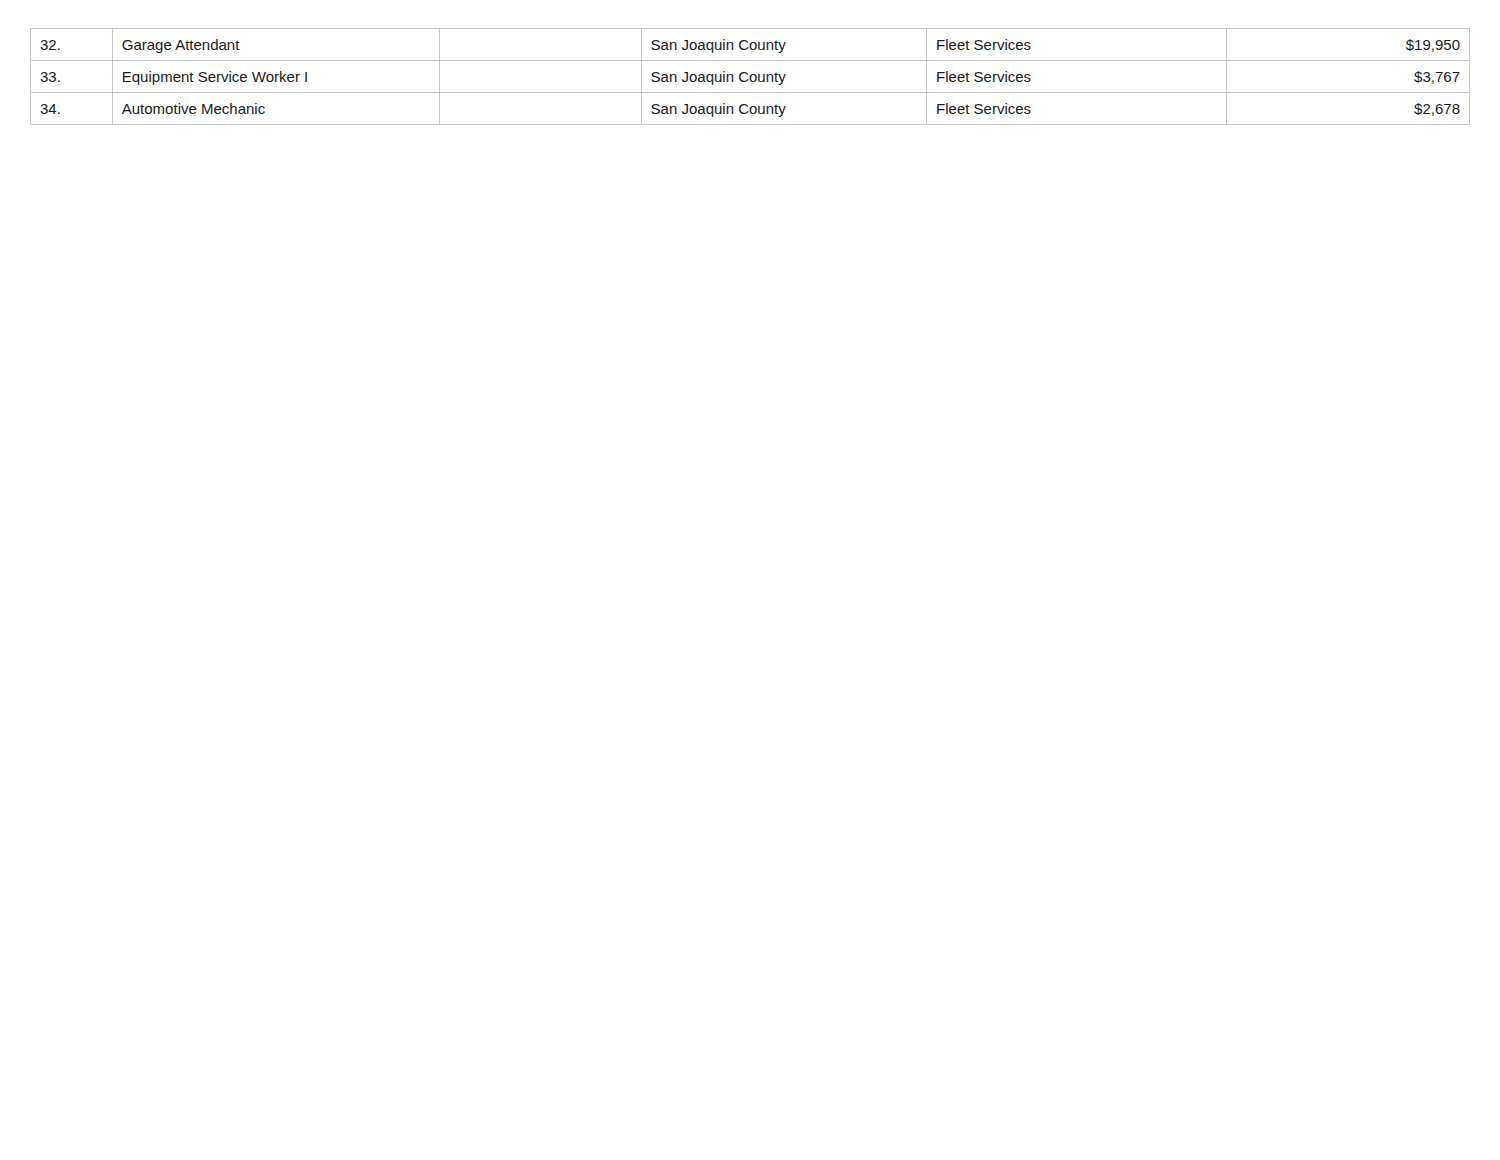| 32. | Garage Attendant | | San Joaquin County | Fleet Services | $19,950 |
| 33. | Equipment Service Worker I | | San Joaquin County | Fleet Services | $3,767 |
| 34. | Automotive Mechanic | | San Joaquin County | Fleet Services | $2,678 |